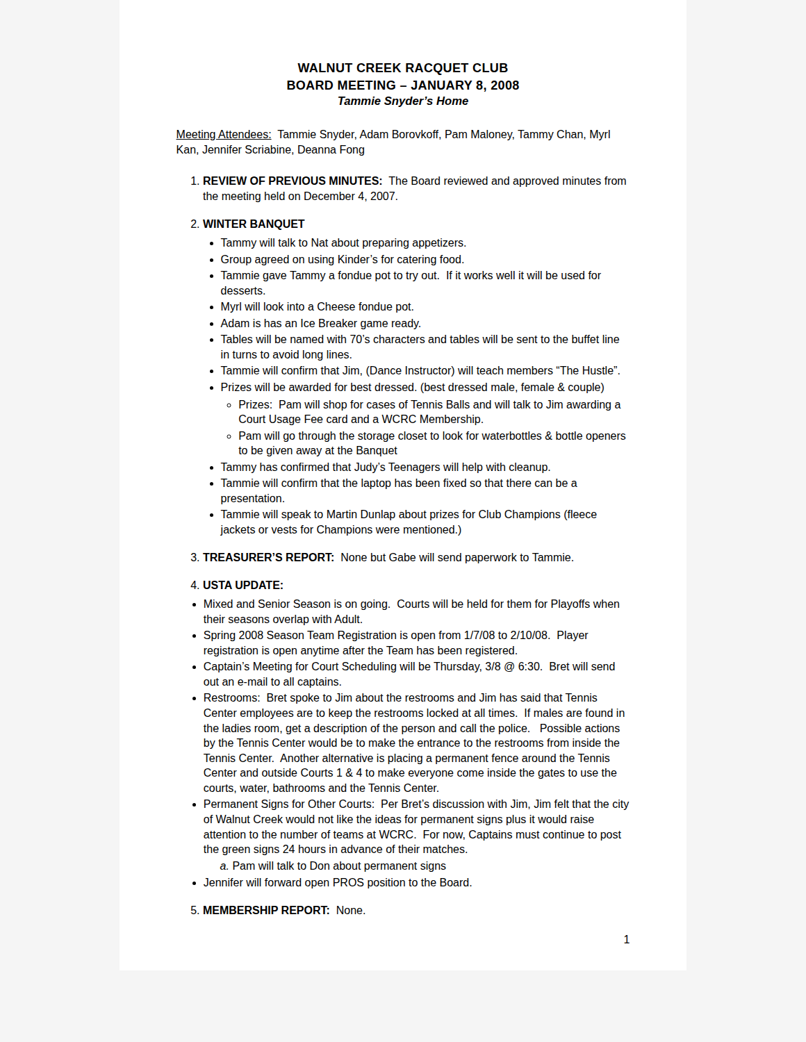WALNUT CREEK RACQUET CLUB
BOARD MEETING – JANUARY 8, 2008
Tammie Snyder’s Home
Meeting Attendees: Tammie Snyder, Adam Borovkoff, Pam Maloney, Tammy Chan, Myrl Kan, Jennifer Scriabine, Deanna Fong
REVIEW OF PREVIOUS MINUTES: The Board reviewed and approved minutes from the meeting held on December 4, 2007.
WINTER BANQUET
Tammy will talk to Nat about preparing appetizers.
Group agreed on using Kinder’s for catering food.
Tammie gave Tammy a fondue pot to try out. If it works well it will be used for desserts.
Myrl will look into a Cheese fondue pot.
Adam is has an Ice Breaker game ready.
Tables will be named with 70’s characters and tables will be sent to the buffet line in turns to avoid long lines.
Tammie will confirm that Jim, (Dance Instructor) will teach members “The Hustle”.
Prizes will be awarded for best dressed. (best dressed male, female & couple)
Prizes: Pam will shop for cases of Tennis Balls and will talk to Jim awarding a Court Usage Fee card and a WCRC Membership.
Pam will go through the storage closet to look for waterbottles & bottle openers to be given away at the Banquet
Tammy has confirmed that Judy’s Teenagers will help with cleanup.
Tammie will confirm that the laptop has been fixed so that there can be a presentation.
Tammie will speak to Martin Dunlap about prizes for Club Champions (fleece jackets or vests for Champions were mentioned.)
TREASURER’S REPORT: None but Gabe will send paperwork to Tammie.
USTA UPDATE:
Mixed and Senior Season is on going. Courts will be held for them for Playoffs when their seasons overlap with Adult.
Spring 2008 Season Team Registration is open from 1/7/08 to 2/10/08. Player registration is open anytime after the Team has been registered.
Captain’s Meeting for Court Scheduling will be Thursday, 3/8 @ 6:30. Bret will send out an e-mail to all captains.
Restrooms: Bret spoke to Jim about the restrooms and Jim has said that Tennis Center employees are to keep the restrooms locked at all times. If males are found in the ladies room, get a description of the person and call the police. Possible actions by the Tennis Center would be to make the entrance to the restrooms from inside the Tennis Center. Another alternative is placing a permanent fence around the Tennis Center and outside Courts 1 & 4 to make everyone come inside the gates to use the courts, water, bathrooms and the Tennis Center.
Permanent Signs for Other Courts: Per Bret’s discussion with Jim, Jim felt that the city of Walnut Creek would not like the ideas for permanent signs plus it would raise attention to the number of teams at WCRC. For now, Captains must continue to post the green signs 24 hours in advance of their matches.
Pam will talk to Don about permanent signs
Jennifer will forward open PROS position to the Board.
MEMBERSHIP REPORT: None.
1